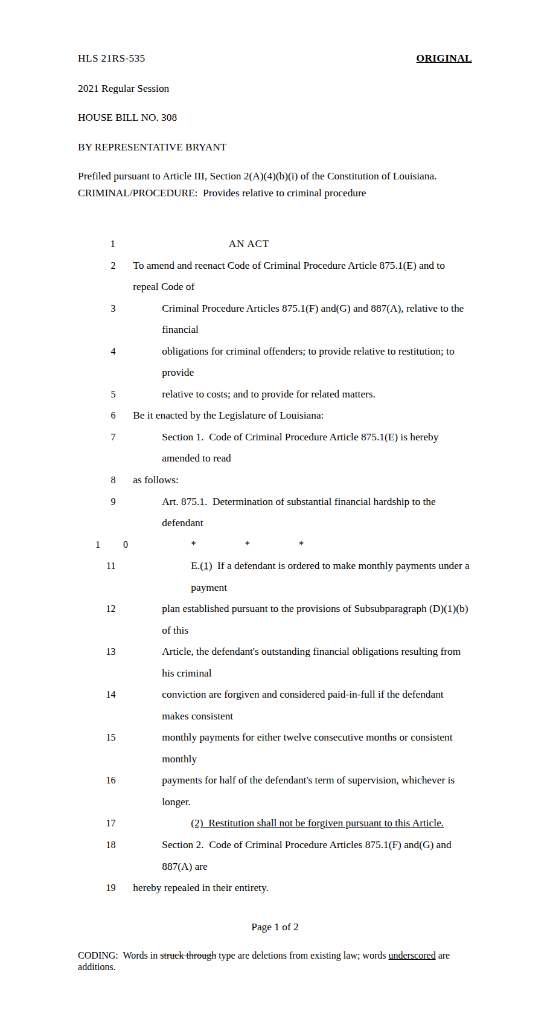HLS 21RS-535 ORIGINAL
2021 Regular Session
HOUSE BILL NO. 308
BY REPRESENTATIVE BRYANT
Prefiled pursuant to Article III, Section 2(A)(4)(b)(i) of the Constitution of Louisiana.
CRIMINAL/PROCEDURE: Provides relative to criminal procedure
AN ACT
To amend and reenact Code of Criminal Procedure Article 875.1(E) and to repeal Code of
Criminal Procedure Articles 875.1(F) and(G) and 887(A), relative to the financial
obligations for criminal offenders; to provide relative to restitution; to provide
relative to costs; and to provide for related matters.
Be it enacted by the Legislature of Louisiana:
Section 1. Code of Criminal Procedure Article 875.1(E) is hereby amended to read
as follows:
Art. 875.1. Determination of substantial financial hardship to the defendant
* * *
E.(1) If a defendant is ordered to make monthly payments under a payment
plan established pursuant to the provisions of Subsubparagraph (D)(1)(b) of this
Article, the defendant's outstanding financial obligations resulting from his criminal
conviction are forgiven and considered paid-in-full if the defendant makes consistent
monthly payments for either twelve consecutive months or consistent monthly
payments for half of the defendant's term of supervision, whichever is longer.
(2) Restitution shall not be forgiven pursuant to this Article.
Section 2. Code of Criminal Procedure Articles 875.1(F) and(G) and 887(A) are
hereby repealed in their entirety.
Page 1 of 2
CODING: Words in struck through type are deletions from existing law; words underscored are additions.